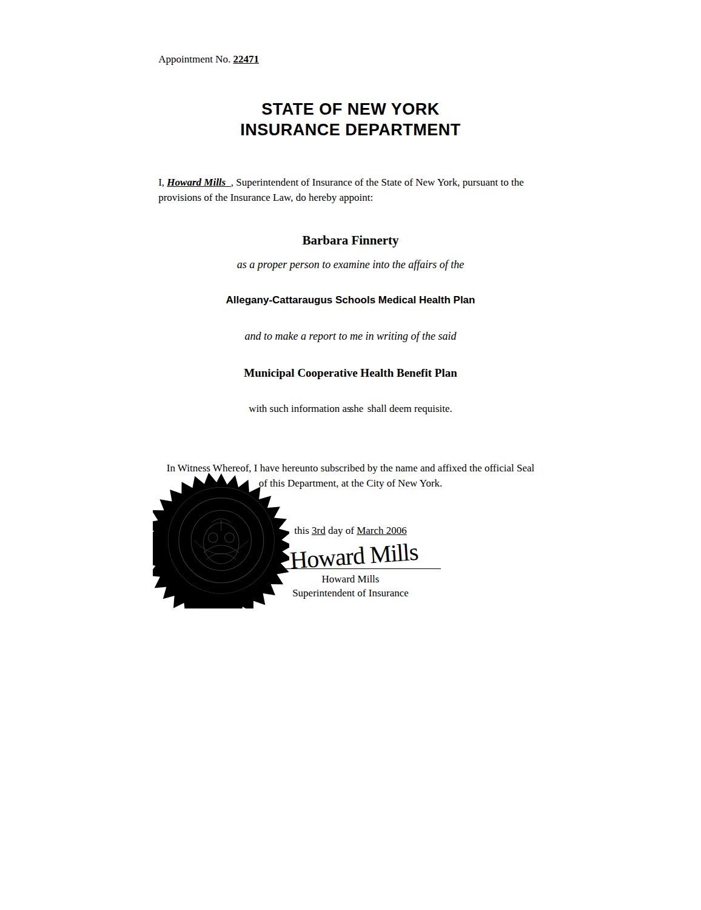Appointment No. 22471
STATE OF NEW YORK
INSURANCE DEPARTMENT
I, Howard Mills , Superintendent of Insurance of the State of New York, pursuant to the provisions of the Insurance Law, do hereby appoint:
Barbara Finnerty
as a proper person to examine into the affairs of the
Allegany-Cattaraugus Schools Medical Health Plan
and to make a report to me in writing of the said
Municipal Cooperative Health Benefit Plan
with such information asshe shall deem requisite.
In Witness Whereof, I have hereunto subscribed by the name and affixed the official Seal
of this Department, at the City of New York.
this 3rd day of March 2006
Howard Mills
Howard Mills
Superintendent of Insurance